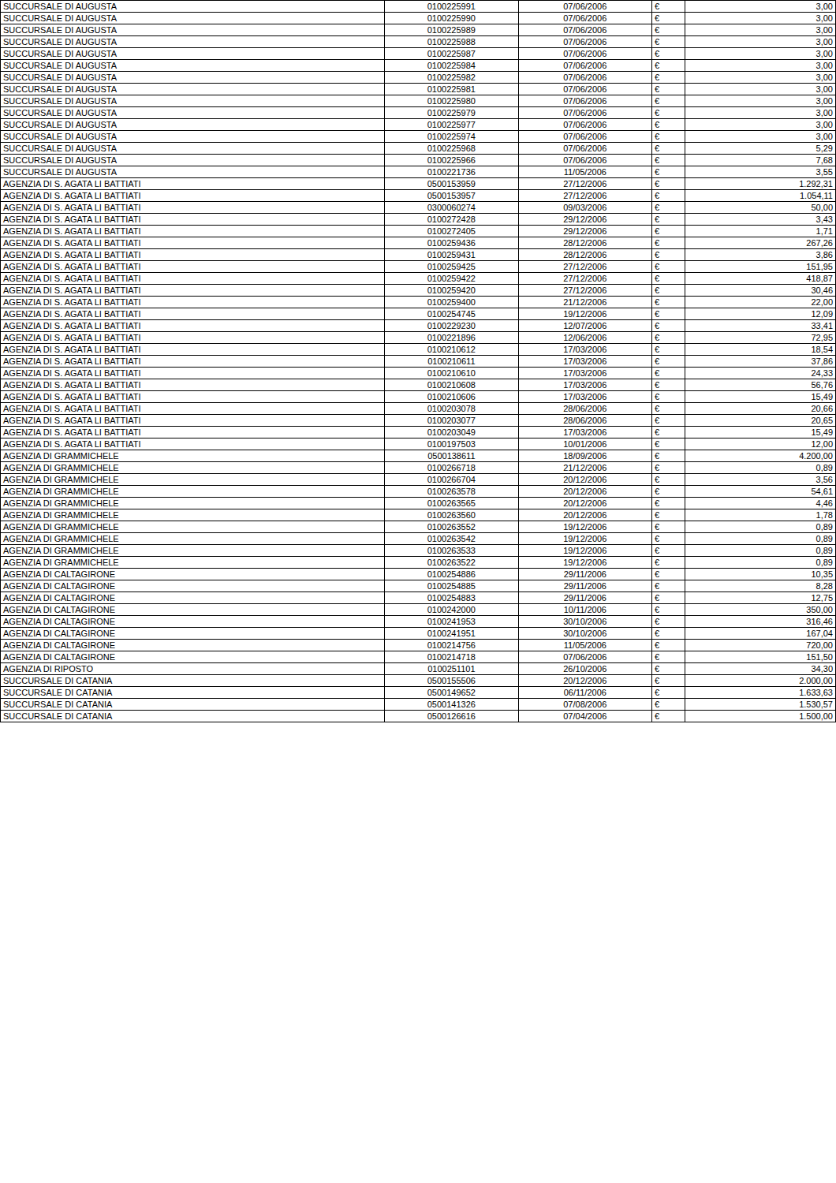| SUCCURSALE DI AUGUSTA | 0100225991 | 07/06/2006 | € | 3,00 |
| SUCCURSALE DI AUGUSTA | 0100225990 | 07/06/2006 | € | 3,00 |
| SUCCURSALE DI AUGUSTA | 0100225989 | 07/06/2006 | € | 3,00 |
| SUCCURSALE DI AUGUSTA | 0100225988 | 07/06/2006 | € | 3,00 |
| SUCCURSALE DI AUGUSTA | 0100225987 | 07/06/2006 | € | 3,00 |
| SUCCURSALE DI AUGUSTA | 0100225984 | 07/06/2006 | € | 3,00 |
| SUCCURSALE DI AUGUSTA | 0100225982 | 07/06/2006 | € | 3,00 |
| SUCCURSALE DI AUGUSTA | 0100225981 | 07/06/2006 | € | 3,00 |
| SUCCURSALE DI AUGUSTA | 0100225980 | 07/06/2006 | € | 3,00 |
| SUCCURSALE DI AUGUSTA | 0100225979 | 07/06/2006 | € | 3,00 |
| SUCCURSALE DI AUGUSTA | 0100225977 | 07/06/2006 | € | 3,00 |
| SUCCURSALE DI AUGUSTA | 0100225974 | 07/06/2006 | € | 3,00 |
| SUCCURSALE DI AUGUSTA | 0100225968 | 07/06/2006 | € | 5,29 |
| SUCCURSALE DI AUGUSTA | 0100225966 | 07/06/2006 | € | 7,68 |
| SUCCURSALE DI AUGUSTA | 0100221736 | 11/05/2006 | € | 3,55 |
| AGENZIA DI S. AGATA LI BATTIATI | 0500153959 | 27/12/2006 | € | 1.292,31 |
| AGENZIA DI S. AGATA LI BATTIATI | 0500153957 | 27/12/2006 | € | 1.054,11 |
| AGENZIA DI S. AGATA LI BATTIATI | 0300060274 | 09/03/2006 | € | 50,00 |
| AGENZIA DI S. AGATA LI BATTIATI | 0100272428 | 29/12/2006 | € | 3,43 |
| AGENZIA DI S. AGATA LI BATTIATI | 0100272405 | 29/12/2006 | € | 1,71 |
| AGENZIA DI S. AGATA LI BATTIATI | 0100259436 | 28/12/2006 | € | 267,26 |
| AGENZIA DI S. AGATA LI BATTIATI | 0100259431 | 28/12/2006 | € | 3,86 |
| AGENZIA DI S. AGATA LI BATTIATI | 0100259425 | 27/12/2006 | € | 151,95 |
| AGENZIA DI S. AGATA LI BATTIATI | 0100259422 | 27/12/2006 | € | 418,87 |
| AGENZIA DI S. AGATA LI BATTIATI | 0100259420 | 27/12/2006 | € | 30,46 |
| AGENZIA DI S. AGATA LI BATTIATI | 0100259400 | 21/12/2006 | € | 22,00 |
| AGENZIA DI S. AGATA LI BATTIATI | 0100254745 | 19/12/2006 | € | 12,09 |
| AGENZIA DI S. AGATA LI BATTIATI | 0100229230 | 12/07/2006 | € | 33,41 |
| AGENZIA DI S. AGATA LI BATTIATI | 0100221896 | 12/06/2006 | € | 72,95 |
| AGENZIA DI S. AGATA LI BATTIATI | 0100210612 | 17/03/2006 | € | 18,54 |
| AGENZIA DI S. AGATA LI BATTIATI | 0100210611 | 17/03/2006 | € | 37,86 |
| AGENZIA DI S. AGATA LI BATTIATI | 0100210610 | 17/03/2006 | € | 24,33 |
| AGENZIA DI S. AGATA LI BATTIATI | 0100210608 | 17/03/2006 | € | 56,76 |
| AGENZIA DI S. AGATA LI BATTIATI | 0100210606 | 17/03/2006 | € | 15,49 |
| AGENZIA DI S. AGATA LI BATTIATI | 0100203078 | 28/06/2006 | € | 20,66 |
| AGENZIA DI S. AGATA LI BATTIATI | 0100203077 | 28/06/2006 | € | 20,65 |
| AGENZIA DI S. AGATA LI BATTIATI | 0100203049 | 17/03/2006 | € | 15,49 |
| AGENZIA DI S. AGATA LI BATTIATI | 0100197503 | 10/01/2006 | € | 12,00 |
| AGENZIA DI GRAMMICHELE | 0500138611 | 18/09/2006 | € | 4.200,00 |
| AGENZIA DI GRAMMICHELE | 0100266718 | 21/12/2006 | € | 0,89 |
| AGENZIA DI GRAMMICHELE | 0100266704 | 20/12/2006 | € | 3,56 |
| AGENZIA DI GRAMMICHELE | 0100263578 | 20/12/2006 | € | 54,61 |
| AGENZIA DI GRAMMICHELE | 0100263565 | 20/12/2006 | € | 4,46 |
| AGENZIA DI GRAMMICHELE | 0100263560 | 20/12/2006 | € | 1,78 |
| AGENZIA DI GRAMMICHELE | 0100263552 | 19/12/2006 | € | 0,89 |
| AGENZIA DI GRAMMICHELE | 0100263542 | 19/12/2006 | € | 0,89 |
| AGENZIA DI GRAMMICHELE | 0100263533 | 19/12/2006 | € | 0,89 |
| AGENZIA DI GRAMMICHELE | 0100263522 | 19/12/2006 | € | 0,89 |
| AGENZIA DI CALTAGIRONE | 0100254886 | 29/11/2006 | € | 10,35 |
| AGENZIA DI CALTAGIRONE | 0100254885 | 29/11/2006 | € | 8,28 |
| AGENZIA DI CALTAGIRONE | 0100254883 | 29/11/2006 | € | 12,75 |
| AGENZIA DI CALTAGIRONE | 0100242000 | 10/11/2006 | € | 350,00 |
| AGENZIA DI CALTAGIRONE | 0100241953 | 30/10/2006 | € | 316,46 |
| AGENZIA DI CALTAGIRONE | 0100241951 | 30/10/2006 | € | 167,04 |
| AGENZIA DI CALTAGIRONE | 0100214756 | 11/05/2006 | € | 720,00 |
| AGENZIA DI CALTAGIRONE | 0100214718 | 07/06/2006 | € | 151,50 |
| AGENZIA DI RIPOSTO | 0100251101 | 26/10/2006 | € | 34,30 |
| SUCCURSALE DI CATANIA | 0500155506 | 20/12/2006 | € | 2.000,00 |
| SUCCURSALE DI CATANIA | 0500149652 | 06/11/2006 | € | 1.633,63 |
| SUCCURSALE DI CATANIA | 0500141326 | 07/08/2006 | € | 1.530,57 |
| SUCCURSALE DI CATANIA | 0500126616 | 07/04/2006 | € | 1.500,00 |